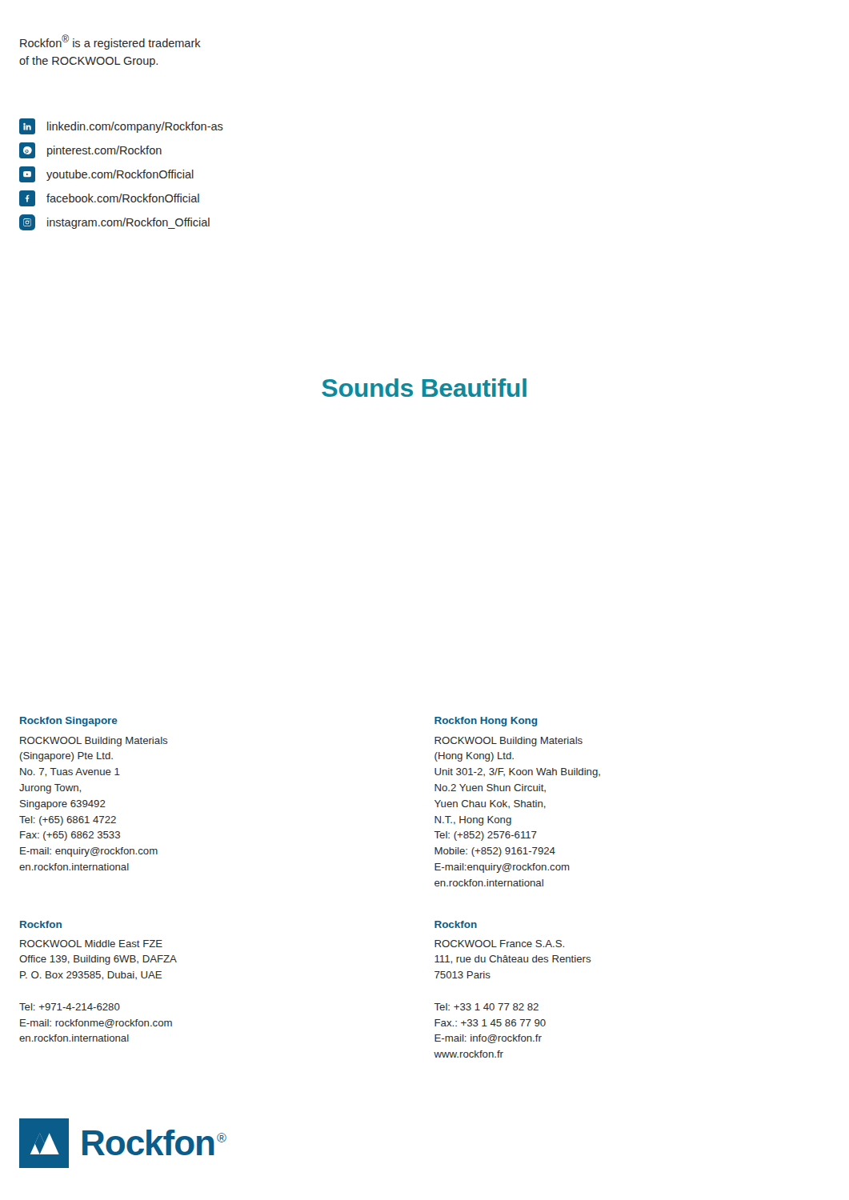Rockfon® is a registered trademark
of the ROCKWOOL Group.
linkedin.com/company/Rockfon-as
pinterest.com/Rockfon
youtube.com/RockfonOfficial
facebook.com/RockfonOfficial
instagram.com/Rockfon_Official
03.2022 | All colour codes mentioned are based on the NCS - Natural Colour System®© property of and used on license from NCS Colour AB, Stockholm 2012 or the RAL colour standard. Subject to alterations in range and product technology without prior notice. Rockfon accepts no responsibility for printing errors.
Sounds Beautiful
Rockfon Singapore
ROCKWOOL Building Materials
(Singapore) Pte Ltd.
No. 7, Tuas Avenue 1
Jurong Town,
Singapore 639492
Tel: (+65) 6861 4722
Fax: (+65) 6862 3533
E-mail: enquiry@rockfon.com
en.rockfon.international
Rockfon Hong Kong
ROCKWOOL Building Materials
(Hong Kong) Ltd.
Unit 301-2, 3/F, Koon Wah Building,
No.2 Yuen Shun Circuit,
Yuen Chau Kok, Shatin,
N.T., Hong Kong
Tel: (+852) 2576-6117
Mobile: (+852) 9161-7924
E-mail:enquiry@rockfon.com
en.rockfon.international
Rockfon
ROCKWOOL Middle East FZE
Office 139, Building 6WB, DAFZA
P. O. Box 293585, Dubai, UAE
Tel: +971-4-214-6280
E-mail: rockfonme@rockfon.com
en.rockfon.international
Rockfon
ROCKWOOL France S.A.S.
111, rue du Château des Rentiers
75013 Paris
Tel: +33 1 40 77 82 82
Fax.: +33 1 45 86 77 90
E-mail: info@rockfon.fr
www.rockfon.fr
Rockfon®